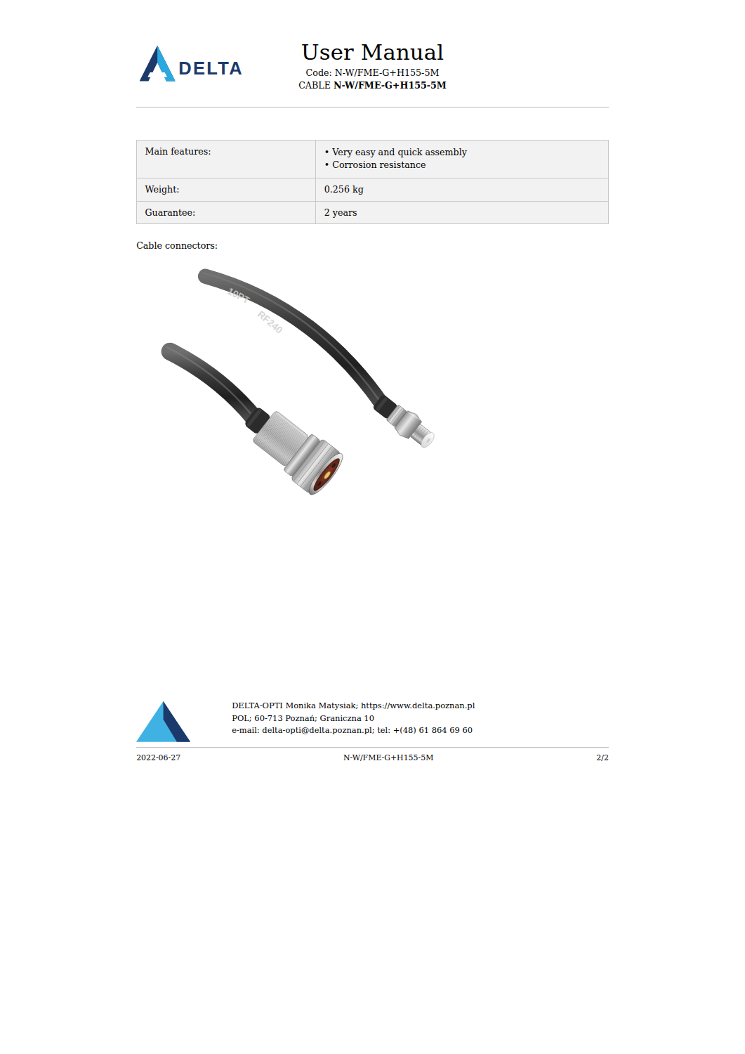DELTA
User Manual
Code: N-W/FME-G+H155-5M
CABLE N-W/FME-G+H155-5M
| Main features: | Very easy and quick assembly Corrosion resistance |
| Weight: | 0.256 kg |
| Guarantee: | 2 years |
Cable connectors:
10PT RF240
DELTA-OPTI Monika Matysiak; https://www.delta.poznan.pl
POL; 60-713 Poznań; Graniczna 10
e-mail: delta-opti@delta.poznan.pl; tel: +(48) 61 864 69 60
2022-06-27 N-W/FME-G+H155-5M 2/2